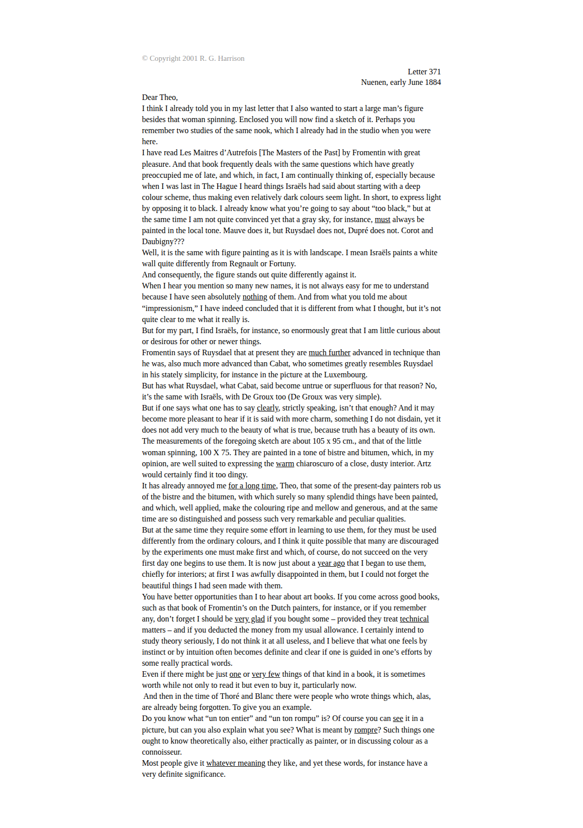© Copyright 2001 R. G. Harrison
Letter 371
Nuenen, early June 1884
Dear Theo,
I think I already told you in my last letter that I also wanted to start a large man’s figure besides that woman spinning. Enclosed you will now find a sketch of it. Perhaps you remember two studies of the same nook, which I already had in the studio when you were here.
I have read Les Maitres d’Autrefois [The Masters of the Past] by Fromentin with great pleasure. And that book frequently deals with the same questions which have greatly preoccupied me of late, and which, in fact, I am continually thinking of, especially because when I was last in The Hague I heard things Israëls had said about starting with a deep colour scheme, thus making even relatively dark colours seem light. In short, to express light by opposing it to black. I already know what you’re going to say about “too black,” but at the same time I am not quite convinced yet that a gray sky, for instance, must always be painted in the local tone. Mauve does it, but Ruysdael does not, Dupré does not. Corot and Daubigny???
Well, it is the same with figure painting as it is with landscape. I mean Israëls paints a white wall quite differently from Regnault or Fortuny.
And consequently, the figure stands out quite differently against it.
When I hear you mention so many new names, it is not always easy for me to understand because I have seen absolutely nothing of them. And from what you told me about “impressionism,” I have indeed concluded that it is different from what I thought, but it’s not quite clear to me what it really is.
But for my part, I find Israëls, for instance, so enormously great that I am little curious about or desirous for other or newer things.
Fromentin says of Ruysdael that at present they are much further advanced in technique than he was, also much more advanced than Cabat, who sometimes greatly resembles Ruysdael in his stately simplicity, for instance in the picture at the Luxembourg.
But has what Ruysdael, what Cabat, said become untrue or superfluous for that reason? No, it’s the same with Israëls, with De Groux too (De Groux was very simple).
But if one says what one has to say clearly, strictly speaking, isn’t that enough? And it may become more pleasant to hear if it is said with more charm, something I do not disdain, yet it does not add very much to the beauty of what is true, because truth has a beauty of its own.
The measurements of the foregoing sketch are about 105 x 95 cm., and that of the little woman spinning, 100 X 75. They are painted in a tone of bistre and bitumen, which, in my opinion, are well suited to expressing the warm chiaroscuro of a close, dusty interior. Artz would certainly find it too dingy.
It has already annoyed me for a long time, Theo, that some of the present-day painters rob us of the bistre and the bitumen, with which surely so many splendid things have been painted, and which, well applied, make the colouring ripe and mellow and generous, and at the same time are so distinguished and possess such very remarkable and peculiar qualities.
But at the same time they require some effort in learning to use them, for they must be used differently from the ordinary colours, and I think it quite possible that many are discouraged by the experiments one must make first and which, of course, do not succeed on the very first day one begins to use them. It is now just about a year ago that I began to use them, chiefly for interiors; at first I was awfully disappointed in them, but I could not forget the beautiful things I had seen made with them.
You have better opportunities than I to hear about art books. If you come across good books, such as that book of Fromentin’s on the Dutch painters, for instance, or if you remember any, don’t forget I should be very glad if you bought some – provided they treat technical matters – and if you deducted the money from my usual allowance. I certainly intend to study theory seriously, I do not think it at all useless, and I believe that what one feels by instinct or by intuition often becomes definite and clear if one is guided in one’s efforts by some really practical words.
Even if there might be just one or very few things of that kind in a book, it is sometimes worth while not only to read it but even to buy it, particularly now.
And then in the time of Thoré and Blanc there were people who wrote things which, alas, are already being forgotten. To give you an example.
Do you know what “un ton entier” and “un ton rompu” is? Of course you can see it in a picture, but can you also explain what you see? What is meant by rompre? Such things one ought to know theoretically also, either practically as painter, or in discussing colour as a connoisseur.
Most people give it whatever meaning they like, and yet these words, for instance have a very definite significance.